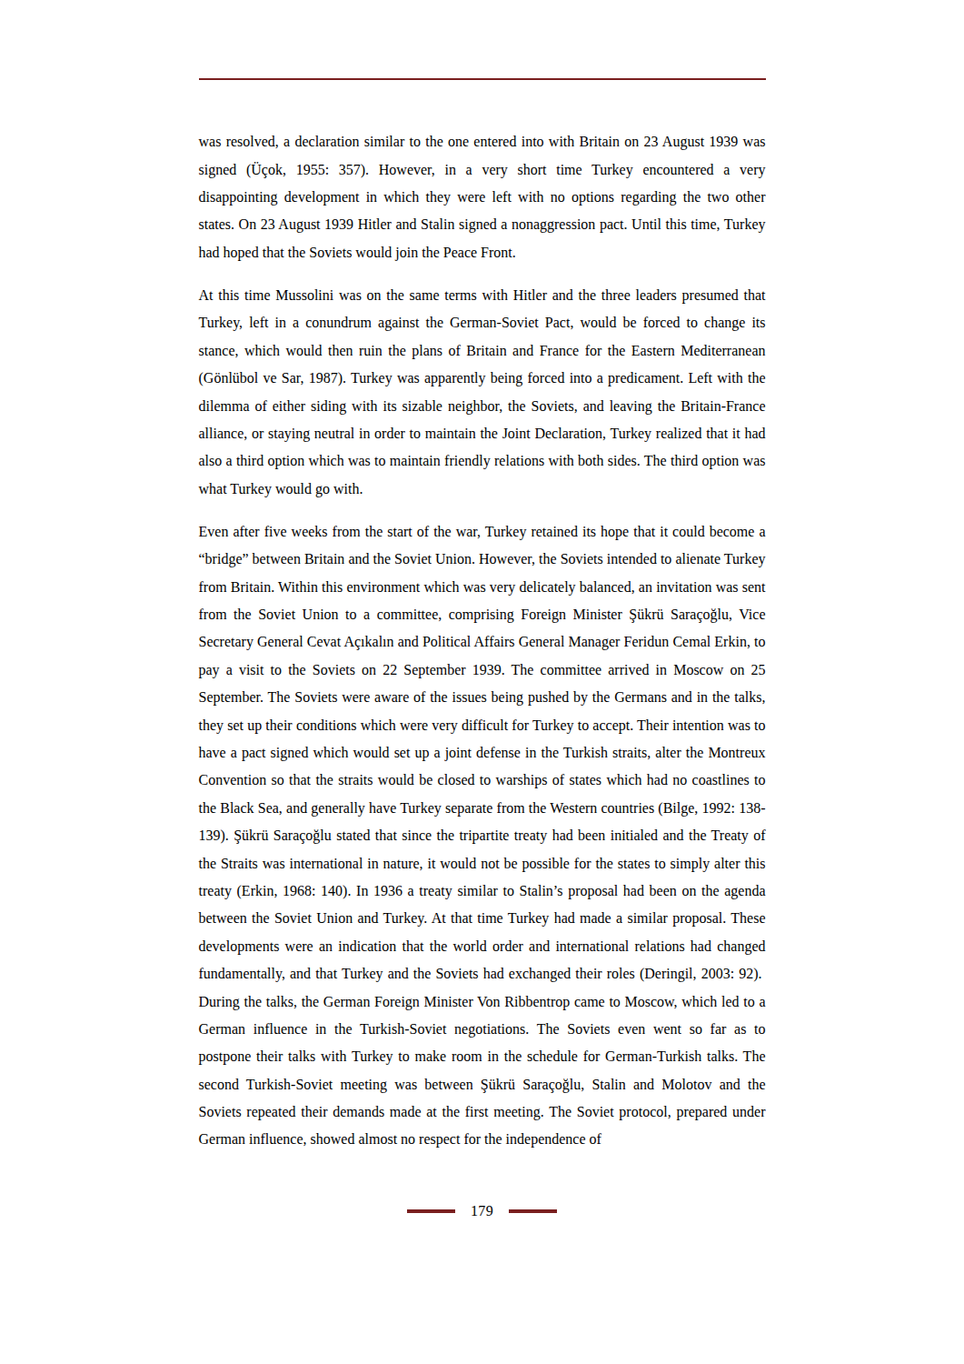was resolved, a declaration similar to the one entered into with Britain on 23 August 1939 was signed (Üçok, 1955: 357). However, in a very short time Turkey encountered a very disappointing development in which they were left with no options regarding the two other states. On 23 August 1939 Hitler and Stalin signed a nonaggression pact. Until this time, Turkey had hoped that the Soviets would join the Peace Front.
At this time Mussolini was on the same terms with Hitler and the three leaders presumed that Turkey, left in a conundrum against the German-Soviet Pact, would be forced to change its stance, which would then ruin the plans of Britain and France for the Eastern Mediterranean (Gönlübol ve Sar, 1987). Turkey was apparently being forced into a predicament. Left with the dilemma of either siding with its sizable neighbor, the Soviets, and leaving the Britain-France alliance, or staying neutral in order to maintain the Joint Declaration, Turkey realized that it had also a third option which was to maintain friendly relations with both sides. The third option was what Turkey would go with.
Even after five weeks from the start of the war, Turkey retained its hope that it could become a “bridge” between Britain and the Soviet Union. However, the Soviets intended to alienate Turkey from Britain. Within this environment which was very delicately balanced, an invitation was sent from the Soviet Union to a committee, comprising Foreign Minister Şükrü Saraçoğlu, Vice Secretary General Cevat Açıkalın and Political Affairs General Manager Feridun Cemal Erkin, to pay a visit to the Soviets on 22 September 1939. The committee arrived in Moscow on 25 September. The Soviets were aware of the issues being pushed by the Germans and in the talks, they set up their conditions which were very difficult for Turkey to accept. Their intention was to have a pact signed which would set up a joint defense in the Turkish straits, alter the Montreux Convention so that the straits would be closed to warships of states which had no coastlines to the Black Sea, and generally have Turkey separate from the Western countries (Bilge, 1992: 138-139). Şükrü Saraçoğlu stated that since the tripartite treaty had been initialed and the Treaty of the Straits was international in nature, it would not be possible for the states to simply alter this treaty (Erkin, 1968: 140). In 1936 a treaty similar to Stalin’s proposal had been on the agenda between the Soviet Union and Turkey. At that time Turkey had made a similar proposal. These developments were an indication that the world order and international relations had changed fundamentally, and that Turkey and the Soviets had exchanged their roles (Deringil, 2003: 92). During the talks, the German Foreign Minister Von Ribbentrop came to Moscow, which led to a German influence in the Turkish-Soviet negotiations. The Soviets even went so far as to postpone their talks with Turkey to make room in the schedule for German-Turkish talks. The second Turkish-Soviet meeting was between Şükrü Saraçoğlu, Stalin and Molotov and the Soviets repeated their demands made at the first meeting. The Soviet protocol, prepared under German influence, showed almost no respect for the independence of
179